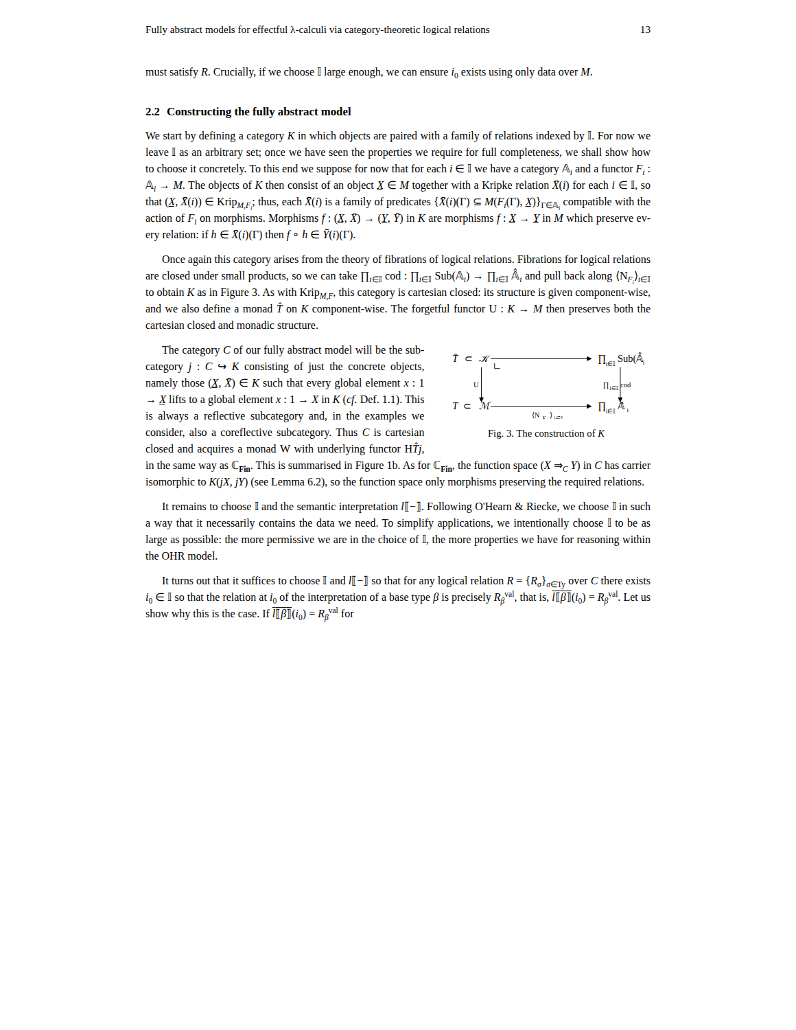Fully abstract models for effectful λ-calculi via category-theoretic logical relations 13
must satisfy R. Crucially, if we choose 𝕀 large enough, we can ensure i0 exists using only data over M.
2.2 Constructing the fully abstract model
We start by defining a category K in which objects are paired with a family of relations indexed by 𝕀. For now we leave 𝕀 as an arbitrary set; once we have seen the properties we require for full completeness, we shall show how to choose it concretely. To this end we suppose for now that for each i ∈ 𝕀 we have a category 𝔸i and a functor Fi : 𝔸i → M. The objects of K then consist of an object X̲ ∈ M together with a Kripke relation X̄(i) for each i ∈ 𝕀, so that (X̲, X̄(i)) ∈ KripM,Fi; thus, each X̄(i) is a family of predicates {X̄(i)(Γ) ⊆ M(Fi(Γ), X̲)}Γ∈𝔸i compatible with the action of Fi on morphisms. Morphisms f : (X̲, X̄) → (Y̲, Ȳ) in K are morphisms f : X̲ → Y̲ in M which preserve every relation: if h ∈ X̄(i)(Γ) then f ∘ h ∈ Ȳ(i)(Γ).
Once again this category arises from the theory of fibrations of logical relations. Fibrations for logical relations are closed under small products, so we can take ∏i∈𝕀 cod : ∏i∈𝕀 Sub(𝔸i) → ∏i∈𝕀 𝔸̂i and pull back along ⟨NFi⟩i∈𝕀 to obtain K as in Figure 3. As with KripM,F, this category is cartesian closed: its structure is given component-wise, and we also define a monad T̂ on K component-wise. The forgetful functor U : K → M then preserves both the cartesian closed and monadic structure.
T̂ ⊂ 𝒦 ∏ i∈𝕀 Sub(𝔸̂ i ) T ⊂ ℳ ∏ i∈𝕀 𝔸̂ i U ∏ i∈𝕀 cod ⟨N F i ⟩ i∈𝕀
Fig. 3. The construction of K
The category C of our fully abstract model will be the subcategory j : C ↪ K consisting of just the concrete objects, namely those (X̲, X̄) ∈ K such that every global element x : 1 → X̲ lifts to a global element x : 1 → X in K (cf. Def. 1.1). This is always a reflective subcategory and, in the examples we consider, also a coreflective subcategory. Thus C is cartesian closed and acquires a monad W with underlying functor HT̂j, in the same way as ℂFin. This is summarised in Figure 1b. As for ℂFin, the function space (X ⇒C Y) in C has carrier isomorphic to K(jX, jY) (see Lemma 6.2), so the function space only morphisms preserving the required relations.
It remains to choose 𝕀 and the semantic interpretation l⟦−⟧. Following O'Hearn & Riecke, we choose 𝕀 in such a way that it necessarily contains the data we need. To simplify applications, we intentionally choose 𝕀 to be as large as possible: the more permissive we are in the choice of 𝕀, the more properties we have for reasoning within the OHR model.
It turns out that it suffices to choose 𝕀 and l⟦−⟧ so that for any logical relation R = {Rσ}σ∈Ty over C there exists i0 ∈ 𝕀 so that the relation at i0 of the interpretation of a base type β is precisely Rβval, that is, l⟦β⟧(i0) = Rβval. Let us show why this is the case. If l⟦β⟧(i0) = Rβval for